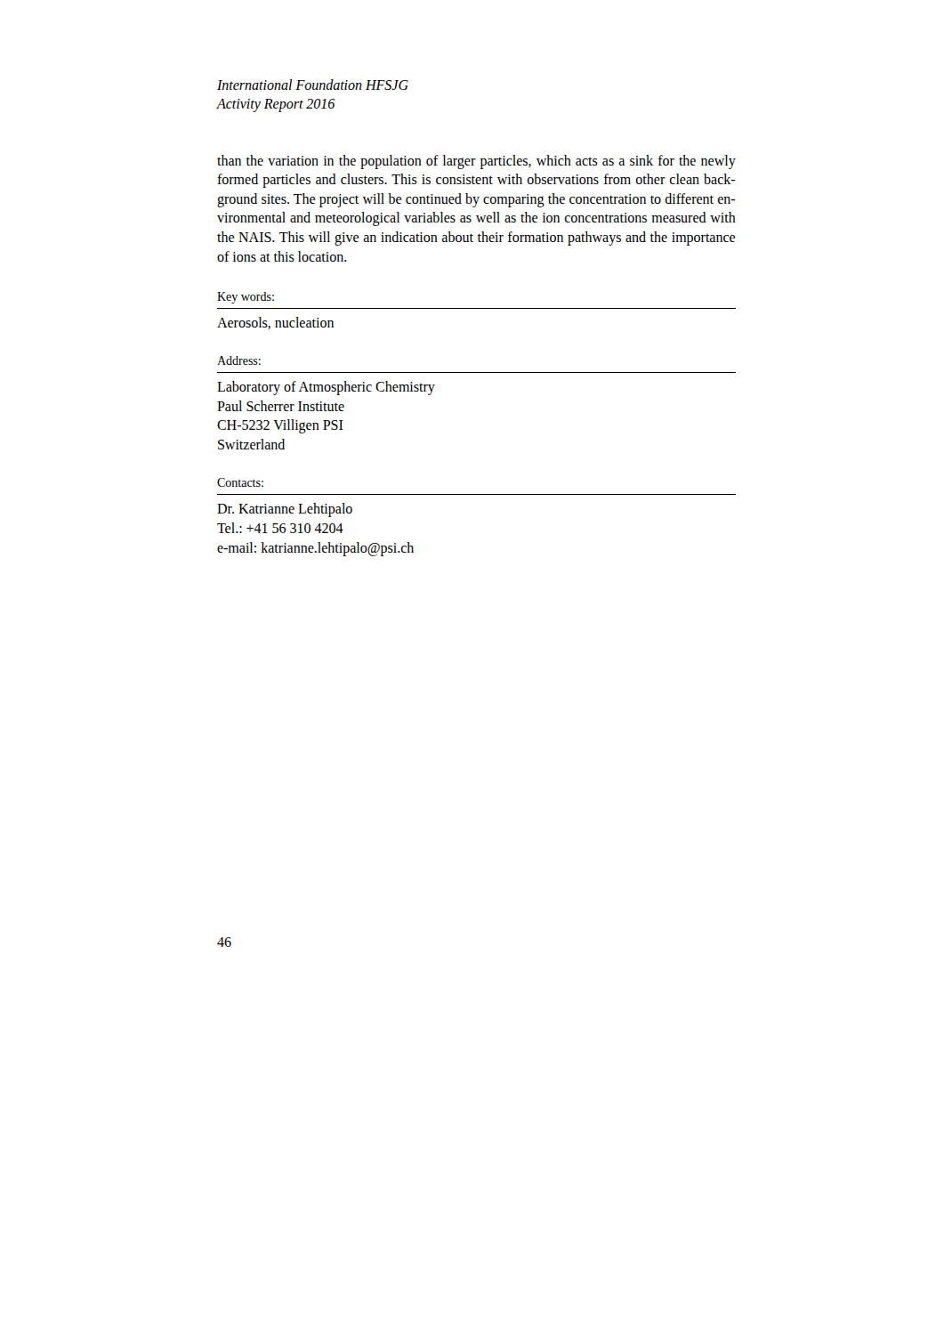International Foundation HFSJG
Activity Report 2016
than the variation in the population of larger particles, which acts as a sink for the newly formed particles and clusters. This is consistent with observations from other clean background sites. The project will be continued by comparing the concentration to different environmental and meteorological variables as well as the ion concentrations measured with the NAIS. This will give an indication about their formation pathways and the importance of ions at this location.
Key words:
Aerosols, nucleation
Address:
Laboratory of Atmospheric Chemistry
Paul Scherrer Institute
CH-5232 Villigen PSI
Switzerland
Contacts:
Dr. Katrianne Lehtipalo
Tel.: +41 56 310 4204
e-mail: katrianne.lehtipalo@psi.ch
46